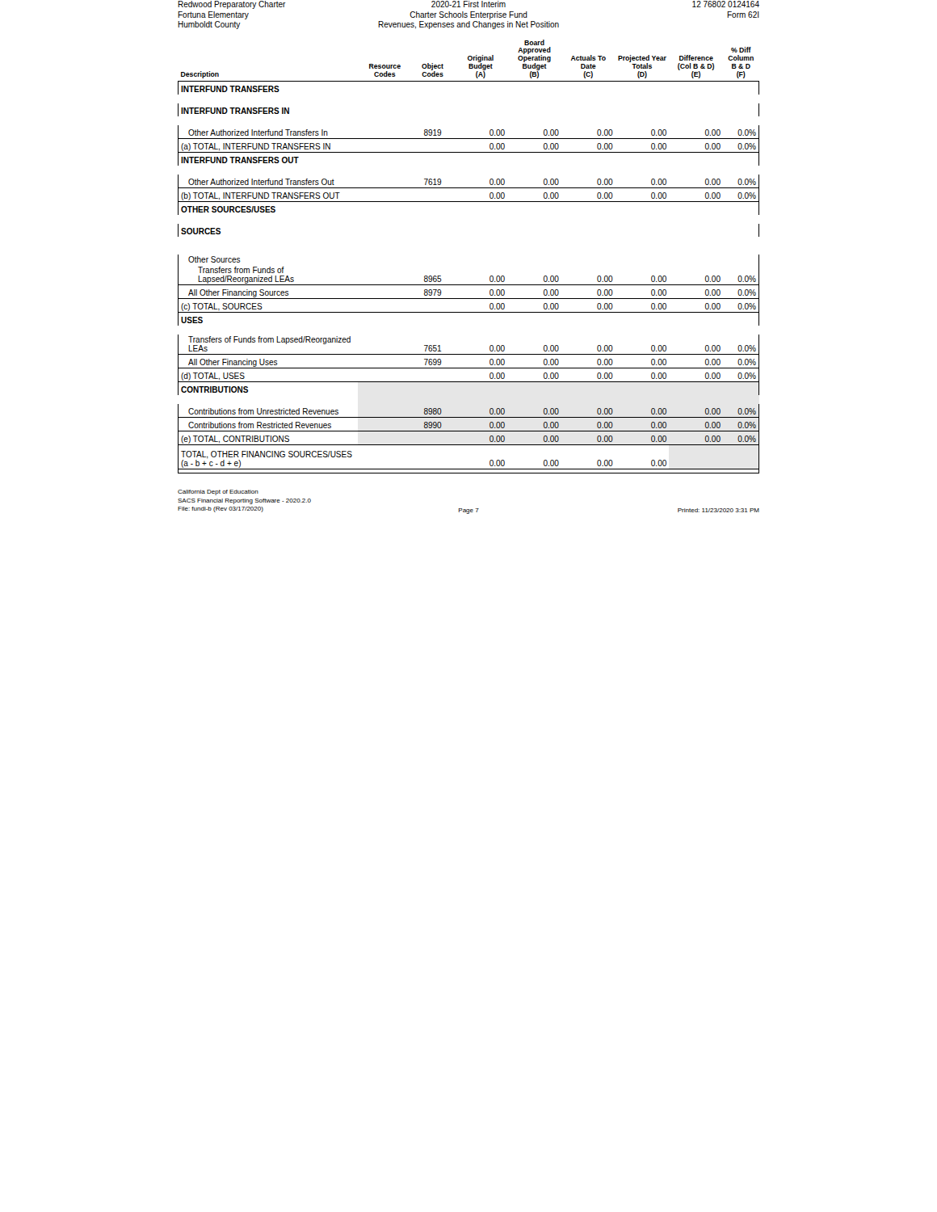| Redwood Preparatory Charter Fortuna Elementary Humboldt County | 2020-21 First Interim Charter Schools Enterprise Fund Revenues, Expenses and Changes in Net Position | 12 76802 0124164 Form 62I |
| Description | Resource Codes | Object Codes | Original Budget (A) | Board Approved Operating Budget (B) | Actuals To Date (C) | Projected Year Totals (D) | Difference (Col B & D) (E) | % Diff Column B & D (F) |
| --- | --- | --- | --- | --- | --- | --- | --- | --- |
| INTERFUND TRANSFERS | | | | | | | | |
| INTERFUND TRANSFERS IN | | | | | | | | |
| Other Authorized Interfund Transfers In | | 8919 | 0.00 | 0.00 | 0.00 | 0.00 | 0.00 | 0.0% |
| (a) TOTAL, INTERFUND TRANSFERS IN | | | 0.00 | 0.00 | 0.00 | 0.00 | 0.00 | 0.0% |
| INTERFUND TRANSFERS OUT | | | | | | | | |
| Other Authorized Interfund Transfers Out | | 7619 | 0.00 | 0.00 | 0.00 | 0.00 | 0.00 | 0.0% |
| (b) TOTAL, INTERFUND TRANSFERS OUT | | | 0.00 | 0.00 | 0.00 | 0.00 | 0.00 | 0.0% |
| OTHER SOURCES/USES | | | | | | | | |
| SOURCES | | | | | | | | |
| Other Sources | | | | | | | | |
| Transfers from Funds of Lapsed/Reorganized LEAs | | 8965 | 0.00 | 0.00 | 0.00 | 0.00 | 0.00 | 0.0% |
| All Other Financing Sources | | 8979 | 0.00 | 0.00 | 0.00 | 0.00 | 0.00 | 0.0% |
| (c) TOTAL, SOURCES | | | 0.00 | 0.00 | 0.00 | 0.00 | 0.00 | 0.0% |
| USES | | | | | | | | |
| Transfers of Funds from Lapsed/Reorganized LEAs | | 7651 | 0.00 | 0.00 | 0.00 | 0.00 | 0.00 | 0.0% |
| All Other Financing Uses | | 7699 | 0.00 | 0.00 | 0.00 | 0.00 | 0.00 | 0.0% |
| (d) TOTAL, USES | | | 0.00 | 0.00 | 0.00 | 0.00 | 0.00 | 0.0% |
| CONTRIBUTIONS | | | | | | | | |
| Contributions from Unrestricted Revenues | | 8980 | 0.00 | 0.00 | 0.00 | 0.00 | 0.00 | 0.0% |
| Contributions from Restricted Revenues | | 8990 | 0.00 | 0.00 | 0.00 | 0.00 | 0.00 | 0.0% |
| (e) TOTAL, CONTRIBUTIONS | | | 0.00 | 0.00 | 0.00 | 0.00 | 0.00 | 0.0% |
| TOTAL, OTHER FINANCING SOURCES/USES (a - b + c - d + e) | | | 0.00 | 0.00 | 0.00 | 0.00 | | |
| California Dept of Education SACS Financial Reporting Software - 2020.2.0 File: fundi-b (Rev 03/17/2020) | Page 7 | Printed: 11/23/2020 3:31 PM |